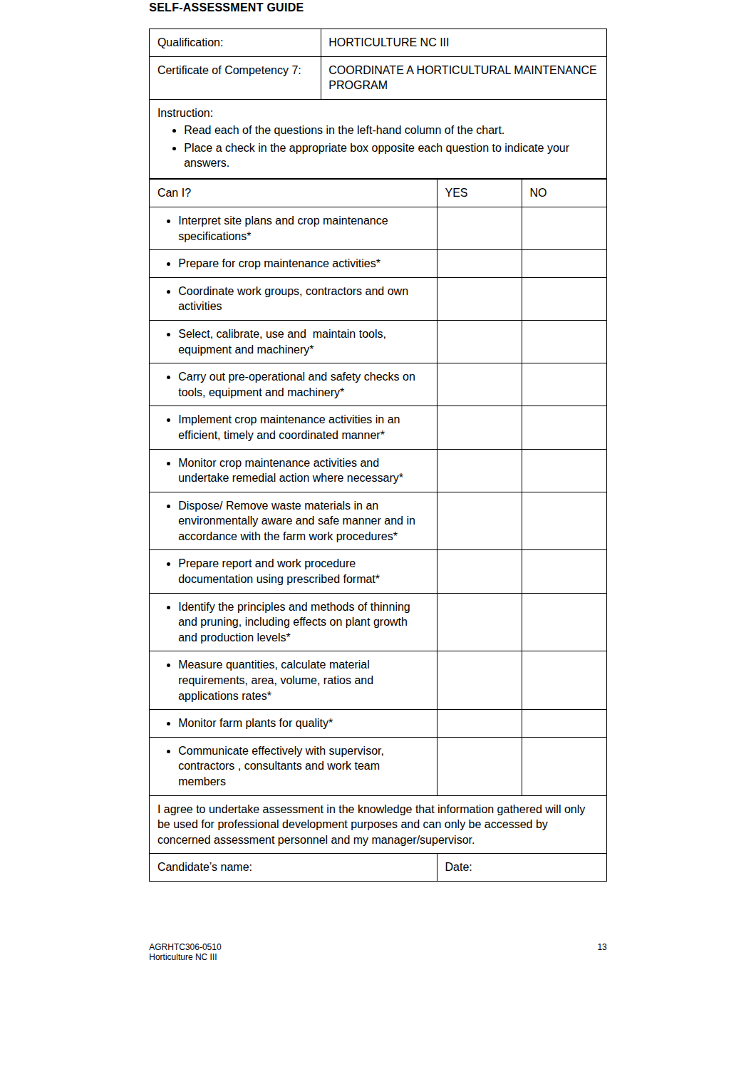SELF-ASSESSMENT GUIDE
| Qualification: | HORTICULTURE NC III |
| Certificate of Competency 7: | COORDINATE A HORTICULTURAL MAINTENANCE PROGRAM |
| Instruction: Read each of the questions in the left-hand column of the chart. Place a check in the appropriate box opposite each question to indicate your answers. |
| Can I? | YES | NO |
| --- | --- | --- |
| Interpret site plans and crop maintenance specifications* | | |
| Prepare for crop maintenance activities* | | |
| Coordinate work groups, contractors and own activities | | |
| Select, calibrate, use and maintain tools, equipment and machinery* | | |
| Carry out pre-operational and safety checks on tools, equipment and machinery* | | |
| Implement crop maintenance activities in an efficient, timely and coordinated manner* | | |
| Monitor crop maintenance activities and undertake remedial action where necessary* | | |
| Dispose/ Remove waste materials in an environmentally aware and safe manner and in accordance with the farm work procedures* | | |
| Prepare report and work procedure documentation using prescribed format* | | |
| Identify the principles and methods of thinning and pruning, including effects on plant growth and production levels* | | |
| Measure quantities, calculate material requirements, area, volume, ratios and applications rates* | | |
| Monitor farm plants for quality* | | |
| Communicate effectively with supervisor, contractors , consultants and work team members | | |
| I agree to undertake assessment in the knowledge that information gathered will only be used for professional development purposes and can only be accessed by concerned assessment personnel and my manager/supervisor. |
| Candidate’s name: | Date: |
AGRHTC306-0510
Horticulture NC III
13